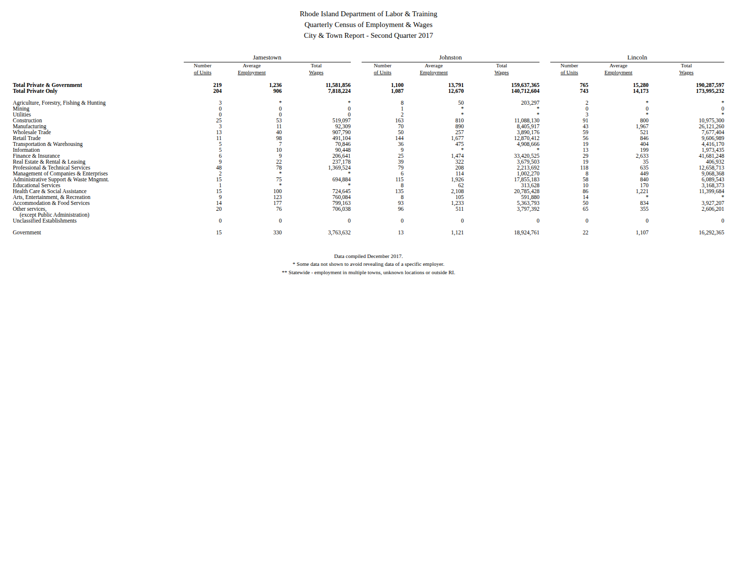Rhode Island Department of Labor & Training
Quarterly Census of Employment & Wages
City & Town Report - Second Quarter 2017
| | Jamestown | | Johnston | | Lincoln |
| | Number | Average | Total | | Number | Average | Total | | Number | Average | Total |
| | of Units | Employment | Wages | | of Units | Employment | Wages | | of Units | Employment | Wages |
| Total Private & Government | 219 | 1,236 | 11,581,856 | | 1,100 | 13,791 | 159,637,365 | | 765 | 15,280 | 190,287,597 |
| Total Private Only | 204 | 906 | 7,818,224 | | 1,087 | 12,670 | 140,712,604 | | 743 | 14,173 | 173,995,232 |
| Agriculture, Forestry, Fishing & Hunting | 3 | * | * | | 8 | 50 | 203,297 | | 2 | * | * |
| Mining | 0 | 0 | 0 | | 1 | * | * | | 0 | 0 | 0 |
| Utilities | 0 | 0 | 0 | | 2 | * | * | | 3 | * | * |
| Construction | 25 | 53 | 519,097 | | 163 | 810 | 11,088,130 | | 91 | 800 | 10,975,300 |
| Manufacturing | 3 | 11 | 92,309 | | 70 | 890 | 8,405,917 | | 43 | 1,967 | 26,121,260 |
| Wholesale Trade | 13 | 40 | 907,790 | | 50 | 257 | 3,890,176 | | 59 | 521 | 7,677,404 |
| Retail Trade | 11 | 98 | 491,104 | | 144 | 1,677 | 12,870,412 | | 56 | 846 | 9,606,989 |
| Transportation & Warehousing | 5 | 7 | 70,846 | | 36 | 475 | 4,908,666 | | 19 | 404 | 4,416,170 |
| Information | 5 | 10 | 90,448 | | 9 | * | * | | 13 | 199 | 1,973,435 |
| Finance & Insurance | 6 | 9 | 206,641 | | 25 | 1,474 | 33,420,525 | | 29 | 2,633 | 41,681,248 |
| Real Estate & Rental & Leasing | 9 | 22 | 237,178 | | 39 | 322 | 3,679,503 | | 19 | 35 | 406,932 |
| Professional & Technical Services | 48 | 78 | 1,369,524 | | 79 | 208 | 2,213,692 | | 118 | 635 | 12,658,713 |
| Management of Companies & Enterprises | 2 | * | * | | 6 | 114 | 1,002,270 | | 8 | 449 | 9,068,368 |
| Administrative Support & Waste Mngmnt. | 15 | 75 | 694,884 | | 115 | 1,926 | 17,855,183 | | 58 | 840 | 6,089,543 |
| Educational Services | 1 | * | * | | 8 | 62 | 313,628 | | 10 | 170 | 3,168,373 |
| Health Care & Social Assistance | 15 | 100 | 724,645 | | 135 | 2,108 | 20,785,428 | | 86 | 1,221 | 11,399,684 |
| Arts, Entertainment, & Recreation | 9 | 123 | 760,084 | | 8 | 105 | 591,880 | | 14 | * | * |
| Accommodation & Food Services | 14 | 177 | 799,163 | | 93 | 1,233 | 5,363,793 | | 50 | 834 | 3,927,207 |
| Other services, | 20 | 76 | 706,038 | | 96 | 511 | 3,797,392 | | 65 | 355 | 2,606,201 |
| (except Public Administration) | | | | | | | | | | | |
| Unclassified Establishments | 0 | 0 | 0 | | 0 | 0 | 0 | | 0 | 0 | 0 |
| Government | 15 | 330 | 3,763,632 | | 13 | 1,121 | 18,924,761 | | 22 | 1,107 | 16,292,365 |
Data compiled December 2017.
* Some data not shown to avoid revealing data of a specific employer.
** Statewide - employment in multiple towns, unknown locations or outside RI.